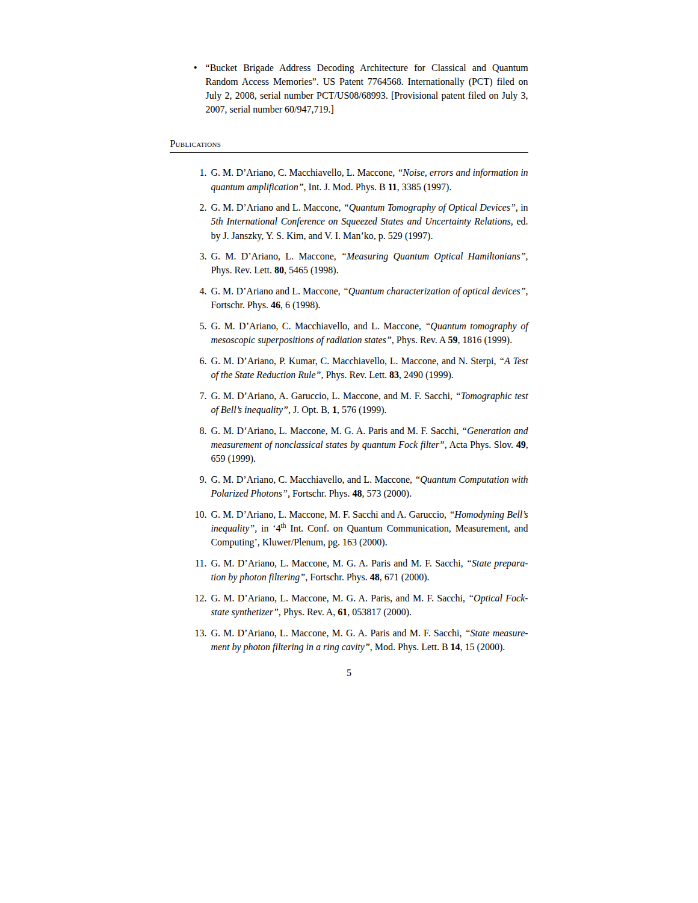“Bucket Brigade Address Decoding Architecture for Classical and Quantum Random Access Memories”. US Patent 7764568. Internationally (PCT) filed on July 2, 2008, serial number PCT/US08/68993. [Provisional patent filed on July 3, 2007, serial number 60/947,719.]
Publications
G. M. D’Ariano, C. Macchiavello, L. Maccone, “Noise, errors and information in quantum amplification”, Int. J. Mod. Phys. B 11, 3385 (1997).
G. M. D’Ariano and L. Maccone, “Quantum Tomography of Optical Devices”, in 5th International Conference on Squeezed States and Uncertainty Relations, ed. by J. Janszky, Y. S. Kim, and V. I. Man’ko, p. 529 (1997).
G. M. D’Ariano, L. Maccone, “Measuring Quantum Optical Hamiltonians”, Phys. Rev. Lett. 80, 5465 (1998).
G. M. D’Ariano and L. Maccone, “Quantum characterization of optical devices”, Fortschr. Phys. 46, 6 (1998).
G. M. D’Ariano, C. Macchiavello, and L. Maccone, “Quantum tomography of mesoscopic superpositions of radiation states”, Phys. Rev. A 59, 1816 (1999).
G. M. D’Ariano, P. Kumar, C. Macchiavello, L. Maccone, and N. Sterpi, “A Test of the State Reduction Rule”, Phys. Rev. Lett. 83, 2490 (1999).
G. M. D’Ariano, A. Garuccio, L. Maccone, and M. F. Sacchi, “Tomographic test of Bell’s inequality”, J. Opt. B, 1, 576 (1999).
G. M. D’Ariano, L. Maccone, M. G. A. Paris and M. F. Sacchi, “Generation and measurement of nonclassical states by quantum Fock filter”, Acta Phys. Slov. 49, 659 (1999).
G. M. D’Ariano, C. Macchiavello, and L. Maccone, “Quantum Computation with Polarized Photons”, Fortschr. Phys. 48, 573 (2000).
G. M. D’Ariano, L. Maccone, M. F. Sacchi and A. Garuccio, “Homodyning Bell’s inequality”, in ‘4th Int. Conf. on Quantum Communication, Measurement, and Computing’, Kluwer/Plenum, pg. 163 (2000).
G. M. D’Ariano, L. Maccone, M. G. A. Paris and M. F. Sacchi, “State preparation by photon filtering”, Fortschr. Phys. 48, 671 (2000).
G. M. D’Ariano, L. Maccone, M. G. A. Paris, and M. F. Sacchi, “Optical Fock-state synthetizer”, Phys. Rev. A, 61, 053817 (2000).
G. M. D’Ariano, L. Maccone, M. G. A. Paris and M. F. Sacchi, “State measurement by photon filtering in a ring cavity”, Mod. Phys. Lett. B 14, 15 (2000).
5